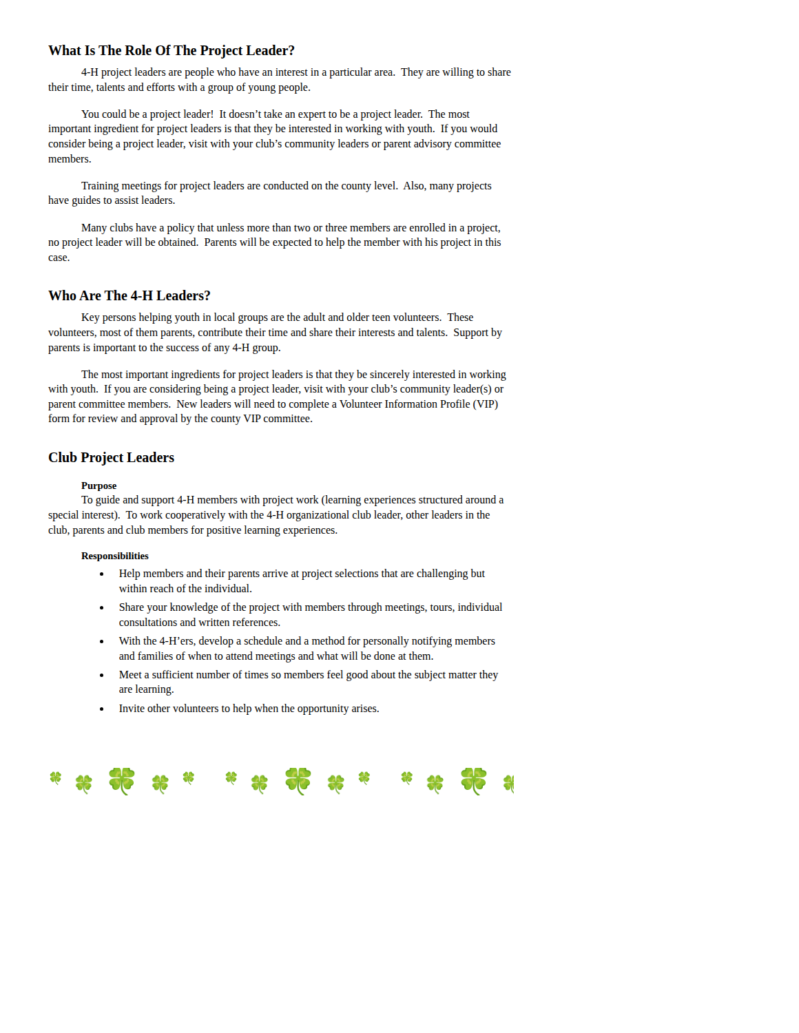What Is The Role Of The Project Leader?
4-H project leaders are people who have an interest in a particular area. They are willing to share their time, talents and efforts with a group of young people.
You could be a project leader! It doesn’t take an expert to be a project leader. The most important ingredient for project leaders is that they be interested in working with youth. If you would consider being a project leader, visit with your club’s community leaders or parent advisory committee members.
Training meetings for project leaders are conducted on the county level. Also, many projects have guides to assist leaders.
Many clubs have a policy that unless more than two or three members are enrolled in a project, no project leader will be obtained. Parents will be expected to help the member with his project in this case.
Who Are The 4-H Leaders?
Key persons helping youth in local groups are the adult and older teen volunteers. These volunteers, most of them parents, contribute their time and share their interests and talents. Support by parents is important to the success of any 4-H group.
The most important ingredients for project leaders is that they be sincerely interested in working with youth. If you are considering being a project leader, visit with your club’s community leader(s) or parent committee members. New leaders will need to complete a Volunteer Information Profile (VIP) form for review and approval by the county VIP committee.
Club Project Leaders
Purpose
To guide and support 4-H members with project work (learning experiences structured around a special interest). To work cooperatively with the 4-H organizational club leader, other leaders in the club, parents and club members for positive learning experiences.
Responsibilities
Help members and their parents arrive at project selections that are challenging but within reach of the individual.
Share your knowledge of the project with members through meetings, tours, individual consultations and written references.
With the 4-H’ers, develop a schedule and a method for personally notifying members and families of when to attend meetings and what will be done at them.
Meet a sufficient number of times so members feel good about the subject matter they are learning.
Invite other volunteers to help when the opportunity arises.
🍀 🍀 🍀 🍀 🍀 🍀 🍀 🍀 🍀 🍀 🍀 🍀 🍀 🍀 🍀